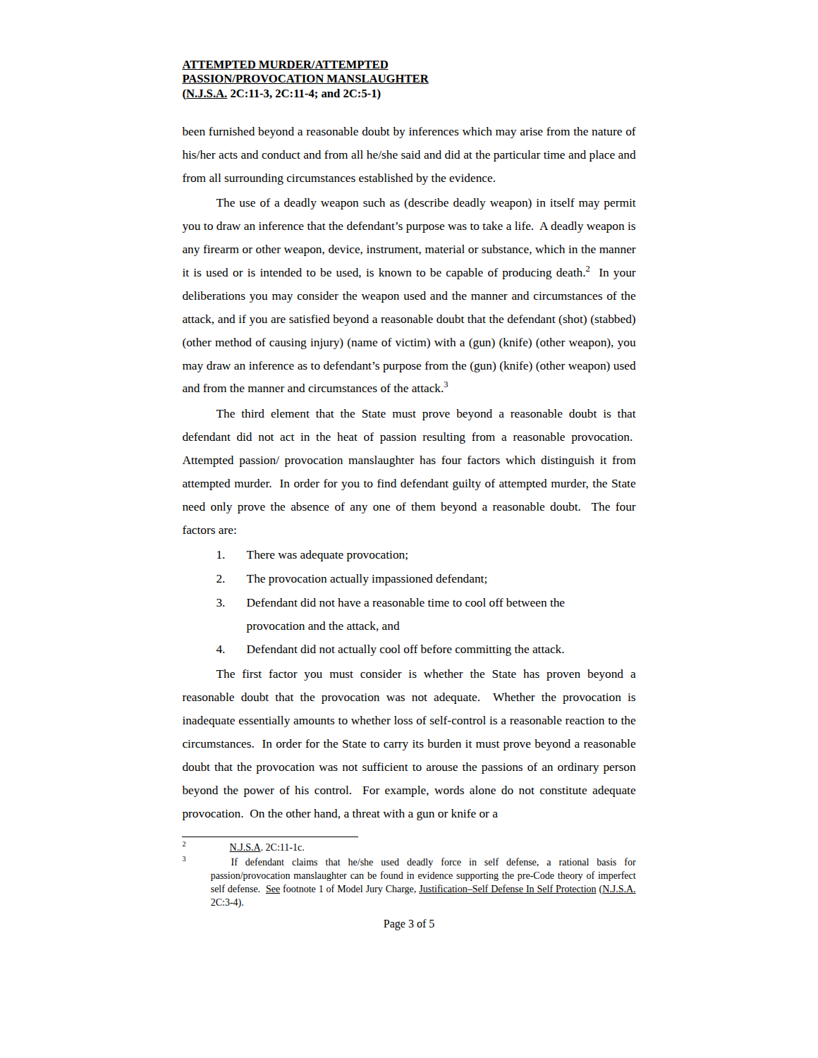Attempted Murder/Attempted
Passion/Provocation Manslaughter
(N.J.S.A. 2C:11-3, 2C:11-4; and 2C:5-1)
been furnished beyond a reasonable doubt by inferences which may arise from the nature of his/her acts and conduct and from all he/she said and did at the particular time and place and from all surrounding circumstances established by the evidence.
The use of a deadly weapon such as (describe deadly weapon) in itself may permit you to draw an inference that the defendant’s purpose was to take a life. A deadly weapon is any firearm or other weapon, device, instrument, material or substance, which in the manner it is used or is intended to be used, is known to be capable of producing death.2 In your deliberations you may consider the weapon used and the manner and circumstances of the attack, and if you are satisfied beyond a reasonable doubt that the defendant (shot) (stabbed) (other method of causing injury) (name of victim) with a (gun) (knife) (other weapon), you may draw an inference as to defendant’s purpose from the (gun) (knife) (other weapon) used and from the manner and circumstances of the attack.3
The third element that the State must prove beyond a reasonable doubt is that defendant did not act in the heat of passion resulting from a reasonable provocation. Attempted passion/ provocation manslaughter has four factors which distinguish it from attempted murder. In order for you to find defendant guilty of attempted murder, the State need only prove the absence of any one of them beyond a reasonable doubt. The four factors are:
1. There was adequate provocation;
2. The provocation actually impassioned defendant;
3. Defendant did not have a reasonable time to cool off between the provocation and the attack, and
4. Defendant did not actually cool off before committing the attack.
The first factor you must consider is whether the State has proven beyond a reasonable doubt that the provocation was not adequate. Whether the provocation is inadequate essentially amounts to whether loss of self-control is a reasonable reaction to the circumstances. In order for the State to carry its burden it must prove beyond a reasonable doubt that the provocation was not sufficient to arouse the passions of an ordinary person beyond the power of his control. For example, words alone do not constitute adequate provocation. On the other hand, a threat with a gun or knife or a
2
N.J.S.A. 2C:11-1c.
3
If defendant claims that he/she used deadly force in self defense, a rational basis for passion/provocation manslaughter can be found in evidence supporting the pre-Code theory of imperfect self defense. See footnote 1 of Model Jury Charge, Justification–Self Defense In Self Protection (N.J.S.A. 2C:3-4).
Page 3 of 5